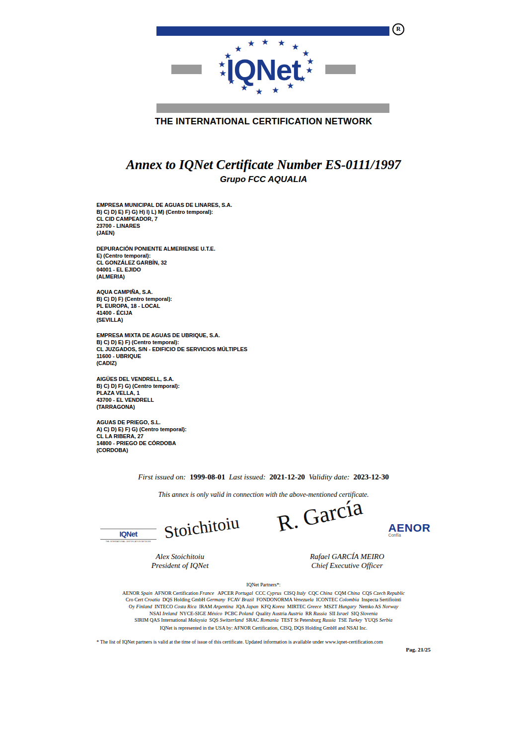R
★ ★ ★ ★ ★ ★ ★ ★ ★ ★ ★ ★ ★ ★ ★ ★ ★
IQNet
THE INTERNATIONAL CERTIFICATION NETWORK
Annex to IQNet Certificate Number ES-0111/1997
Grupo FCC AQUALIA
EMPRESA MUNICIPAL DE AGUAS DE LINARES, S.A.
B) C) D) E) F) G) H) I) L) M) (Centro temporal):
CL CID CAMPEADOR, 7
23700 - LINARES
(JAEN)
DEPURACIÓN PONIENTE ALMERIENSE U.T.E.
E) (Centro temporal):
CL GONZÁLEZ GARBÍN, 32
04001 - EL EJIDO
(ALMERIA)
AQUA CAMPIÑA, S.A.
B) C) D) F) (Centro temporal):
PL EUROPA, 18 - LOCAL
41400 - ÉCIJA
(SEVILLA)
EMPRESA MIXTA DE AGUAS DE UBRIQUE, S.A.
B) C) D) E) F) (Centro temporal):
CL JUZGADOS, S/N - EDIFICIO DE SERVICIOS MÚLTIPLES
11600 - UBRIQUE
(CADIZ)
AIGÜES DEL VENDRELL, S.A.
B) C) D) F) G) (Centro temporal):
PLAZA VELLA, 1
43700 - EL VENDRELL
(TARRAGONA)
AGUAS DE PRIEGO, S.L.
A) C) D) E) F) G) (Centro temporal):
CL LA RIBERA, 27
14800 - PRIEGO DE CÓRDOBA
(CORDOBA)
First issued on: 1999-08-01 Last issued: 2021-12-20 Validity date: 2023-12-30
This annex is only valid in connection with the above-mentioned certificate.
IQNet
THE INTERNATIONAL CERTIFICATION NETWORK
Stoichitoiu
R. García
AENOR
Confía
Alex Stoichitoiu
President of IQNet
Rafael GARCÍA MEIRO
Chief Executive Officer
IQNet Partners*:
AENOR Spain AFNOR Certification France APCER Portugal CCC Cyprus CISQ Italy CQC China CQM China CQS Czech Republic
Cro Cert Croatia DQS Holding GmbH Germany FCAV Brazil FONDONORMA Venezuela ICONTEC Colombia Inspecta Sertifiointi
Oy Finland INTECO Costa Rica IRAM Argentina JQA Japan KFQ Korea MIRTEC Greece MSZT Hungary Nemko AS Norway
NSAI Ireland NYCE-SIGE México PCBC Poland Quality Austria Austria RR Russia SII Israel SIQ Slovenia
SIRIM QAS International Malaysia SQS Switzerland SRAC Romania TEST St Petersburg Russia TSE Turkey YUQS Serbia
IQNet is represented in the USA by: AFNOR Certification, CISQ, DQS Holding GmbH and NSAI Inc.
* The list of IQNet partners is valid at the time of issue of this certificate. Updated information is available under www.iqnet-certification.com
Pag. 21/25